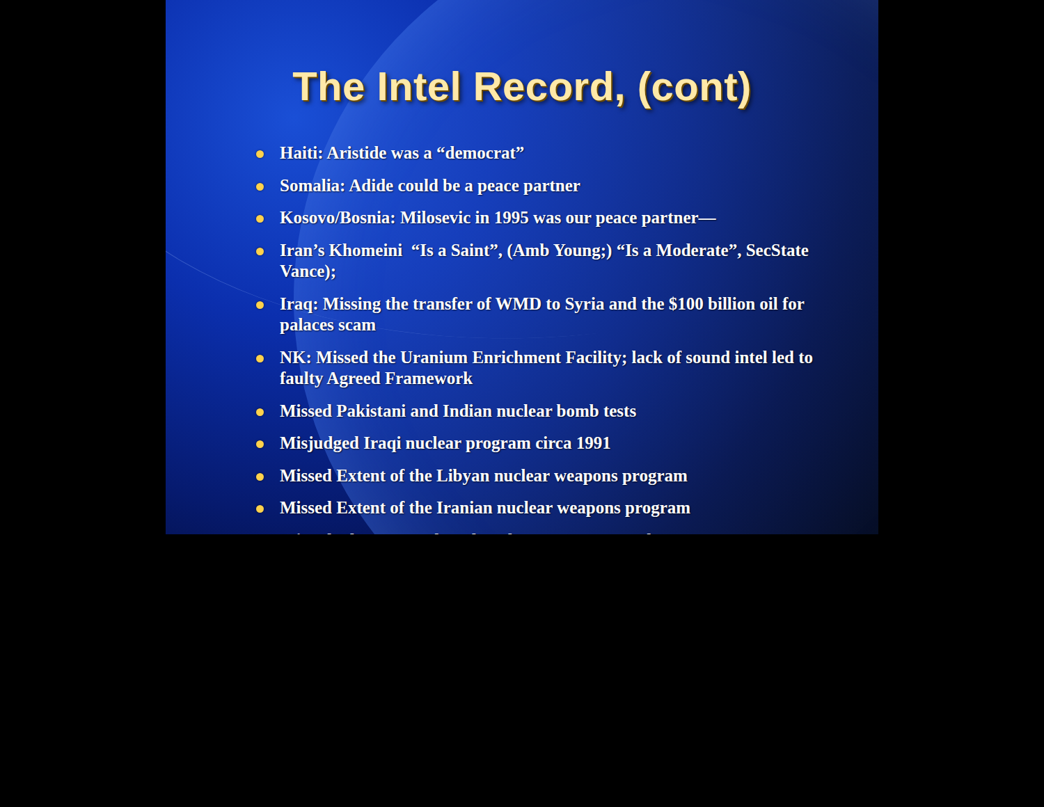The Intel Record, (cont)
Haiti: Aristide was a “democrat”
Somalia: Adide could be a peace partner
Kosovo/Bosnia: Milosevic in 1995 was our peace partner—
Iran’s Khomeini “Is a Saint”, (Amb Young;) “Is a Moderate”, SecState Vance);
Iraq: Missing the transfer of WMD to Syria and the $100 billion oil for palaces scam
NK: Missed the Uranium Enrichment Facility; lack of sound intel led to faulty Agreed Framework
Missed Pakistani and Indian nuclear bomb tests
Misjudged Iraqi nuclear program circa 1991
Missed Extent of the Libyan nuclear weapons program
Missed Extent of the Iranian nuclear weapons program
Missed Khan network and nuclear weapons cartel